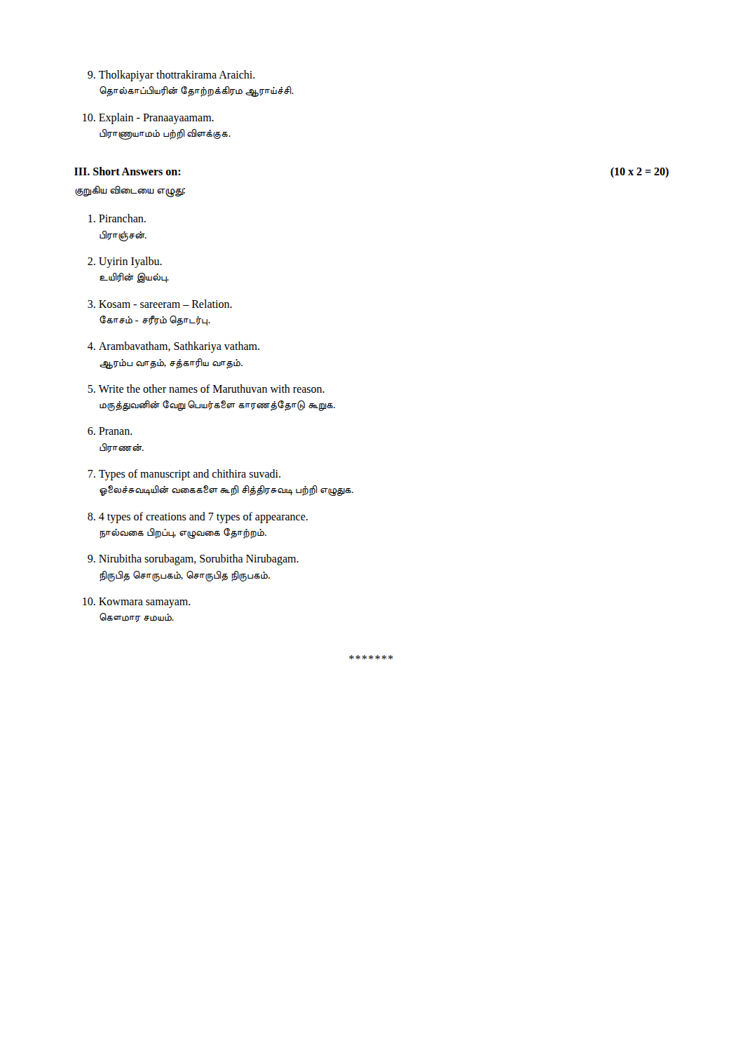Tholkapiyar thottrakirama Araichi. தொல்காப்பியரின் தோற்றக்கிரம ஆராய்ச்சி.
Explain - Pranaayaamam. பிராணாயாமம் பற்றி விளக்குக.
III. Short Answers on: (10 x 2 = 20)
குறுகிய விடையை எழுது:
Piranchan. பிராஞ்சன்.
Uyirin Iyalbu. உயிரின் இயல்பு.
Kosam - sareeram – Relation. கோசம் - சரீரம் தொடர்பு.
Arambavatham, Sathkariya vatham. ஆரம்ப வாதம், சத்காரிய வாதம்.
Write the other names of Maruthuvan with reason. மருத்துவனின் வேறு பெயர்களை காரணத்தோடு கூறுக.
Pranan. பிராணன்.
Types of manuscript and chithira suvadi. ஓலைச்சுவடியின் வகைகளை கூறி சித்திரசுவடி பற்றி எழுதுக.
4 types of creations and 7 types of appearance. நால்வகை பிறப்பு, எழுவகை தோற்றம்.
Nirubitha sorubagam, Sorubitha Nirubagam. நிருபித சொருபகம், சொருபித நிருபகம்.
Kowmara samayam. கௌமார சமயம்.
*******